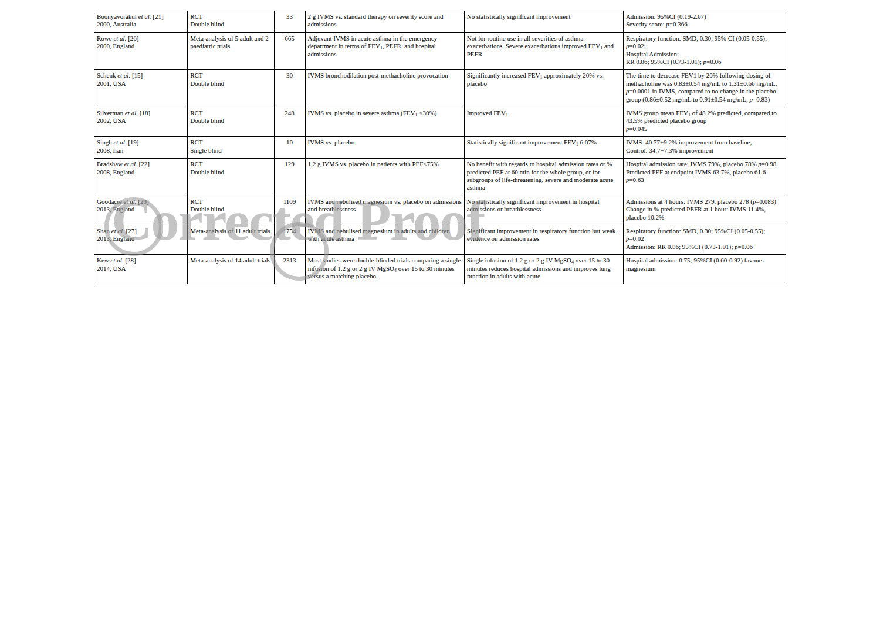Corrected Proof
| Boonyavorakul et al. [21] 2000, Australia | RCT Double blind | 33 | 2 g IVMS vs. standard therapy on severity score and admissions | No statistically significant improvement | Admission: 95%CI (0.19-2.67) Severity score: p =0.366 |
| Rowe et al. [26] 2000, England | Meta-analysis of 5 adult and 2 paediatric trials | 665 | Adjuvant IVMS in acute asthma in the emergency department in terms of FEV 1 , PEFR, and hospital admissions | Not for routine use in all severities of asthma exacerbations. Severe exacerbations improved FEV 1 and PEFR | Respiratory function: SMD, 0.30; 95% CI (0.05-0.55); p =0.02; Hospital Admission: RR 0.86; 95%CI (0.73-1.01); p =0.06 |
| Schenk et al. [15] 2001, USA | RCT Double blind | 30 | IVMS bronchodilation post-methacholine provocation | Significantly increased FEV 1 approximately 20% vs. placebo | The time to decrease FEV1 by 20% following dosing of methacholine was 0.83±0.54 mg/mL to 1.31±0.66 mg/mL, p =0.0001 in IVMS, compared to no change in the placebo group (0.86±0.52 mg/mL to 0.91±0.54 mg/mL, p =0.83) |
| Silverman et al. [18] 2002, USA | RCT Double blind | 248 | IVMS vs. placebo in severe asthma (FEV 1 <30%) | Improved FEV 1 | IVMS group mean FEV 1 of 48.2% predicted, compared to 43.5% predicted placebo group p =0.045 |
| Singh et al. [19] 2008, Iran | RCT Single blind | 10 | IVMS vs. placebo | Statistically significant improvement FEV 1 6.07% | IVMS: 40.77+9.2% improvement from baseline, Control: 34.7+7.3% improvement |
| Bradshaw et al. [22] 2008, England | RCT Double blind | 129 | 1.2 g IVMS vs. placebo in patients with PEF<75% | No benefit with regards to hospital admission rates or % predicted PEF at 60 min for the whole group, or for subgroups of life-threatening, severe and moderate acute asthma | Hospital admission rate: IVMS 79%, placebo 78% p =0.98 Predicted PEF at endpoint IVMS 63.7%, placebo 61.6 p =0.63 |
| Goodacre et al. [20] 2013, England | RCT Double blind | 1109 | IVMS and nebulised magnesium vs. placebo on admissions and breathlessness | No statistically significant improvement in hospital admissions or breathlessness | Admissions at 4 hours: IVMS 279, placebo 278 ( p =0.083) Change in % predicted PEFR at 1 hour: IVMS 11.4%, placebo 10.2% |
| Shan et al. [27] 2013, England | Meta-analysis of 11 adult trials | 1754 | IVMS and nebulised magnesium in adults and children with acute asthma | Significant improvement in respiratory function but weak evidence on admission rates | Respiratory function: SMD, 0.30; 95%CI (0.05-0.55); p =0.02 Admission: RR 0.86; 95%CI (0.73-1.01); p =0.06 |
| Kew et al. [28] 2014, USA | Meta-analysis of 14 adult trials | 2313 | Most studies were double-blinded trials comparing a single infusion of 1.2 g or 2 g IV MgSO 4 over 15 to 30 minutes versus a matching placebo. | Single infusion of 1.2 g or 2 g IV MgSO 4 over 15 to 30 minutes reduces hospital admissions and improves lung function in adults with acute | Hospital admission: 0.75; 95%CI (0.60-0.92) favours magnesium |